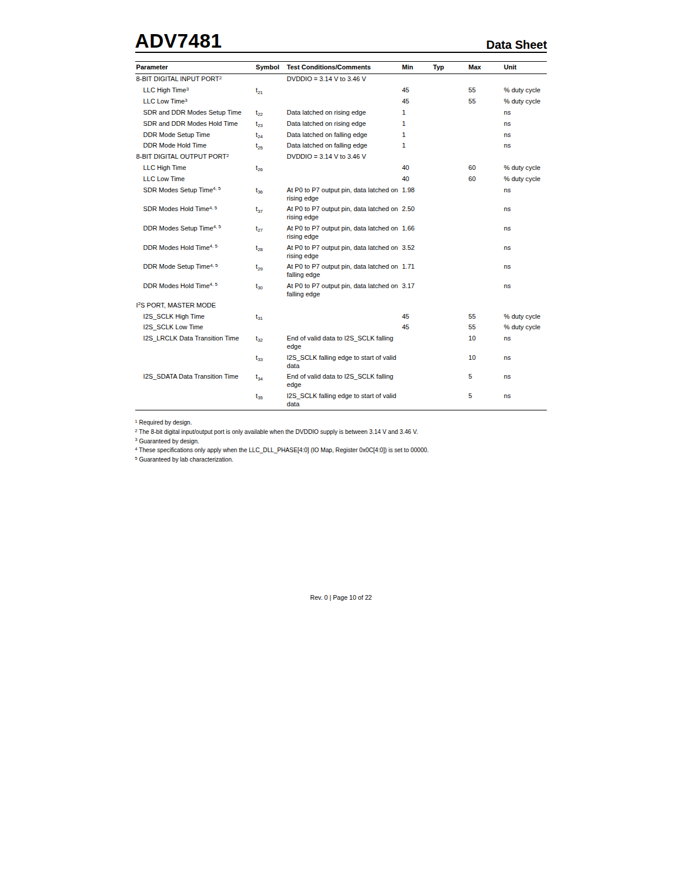ADV7481
Data Sheet
| Parameter | Symbol | Test Conditions/Comments | Min | Typ | Max | Unit |
| --- | --- | --- | --- | --- | --- | --- |
| 8-BIT DIGITAL INPUT PORT 2 | | DVDDIO = 3.14 V to 3.46 V | | | | |
| LLC High Time 3 | t 21 | | 45 | | 55 | % duty cycle |
| LLC Low Time 3 | | | 45 | | 55 | % duty cycle |
| SDR and DDR Modes Setup Time | t 22 | Data latched on rising edge | 1 | | | ns |
| SDR and DDR Modes Hold Time | t 23 | Data latched on rising edge | 1 | | | ns |
| DDR Mode Setup Time | t 24 | Data latched on falling edge | 1 | | | ns |
| DDR Mode Hold Time | t 25 | Data latched on falling edge | 1 | | | ns |
| 8-BIT DIGITAL OUTPUT PORT 2 | | DVDDIO = 3.14 V to 3.46 V | | | | |
| LLC High Time | t 26 | | 40 | | 60 | % duty cycle |
| LLC Low Time | | | 40 | | 60 | % duty cycle |
| SDR Modes Setup Time 4, 5 | t 36 | At P0 to P7 output pin, data latched on rising edge | 1.98 | | | ns |
| SDR Modes Hold Time 4, 5 | t 37 | At P0 to P7 output pin, data latched on rising edge | 2.50 | | | ns |
| DDR Modes Setup Time 4, 5 | t 27 | At P0 to P7 output pin, data latched on rising edge | 1.66 | | | ns |
| DDR Modes Hold Time 4, 5 | t 28 | At P0 to P7 output pin, data latched on rising edge | 3.52 | | | ns |
| DDR Mode Setup Time 4, 5 | t 29 | At P0 to P7 output pin, data latched on falling edge | 1.71 | | | ns |
| DDR Modes Hold Time 4, 5 | t 30 | At P0 to P7 output pin, data latched on falling edge | 3.17 | | | ns |
| I 2 S PORT, MASTER MODE | | | | | | |
| I2S_SCLK High Time | t 31 | | 45 | | 55 | % duty cycle |
| I2S_SCLK Low Time | | | 45 | | 55 | % duty cycle |
| I2S_LRCLK Data Transition Time | t 32 | End of valid data to I2S_SCLK falling edge | | | 10 | ns |
| | t 33 | I2S_SCLK falling edge to start of valid data | | | 10 | ns |
| I2S_SDATA Data Transition Time | t 34 | End of valid data to I2S_SCLK falling edge | | | 5 | ns |
| | t 35 | I2S_SCLK falling edge to start of valid data | | | 5 | ns |
1 Required by design.
2 The 8-bit digital input/output port is only available when the DVDDIO supply is between 3.14 V and 3.46 V.
3 Guaranteed by design.
4 These specifications only apply when the LLC_DLL_PHASE[4:0] (IO Map, Register 0x0C[4:0]) is set to 00000.
5 Guaranteed by lab characterization.
Rev. 0 | Page 10 of 22